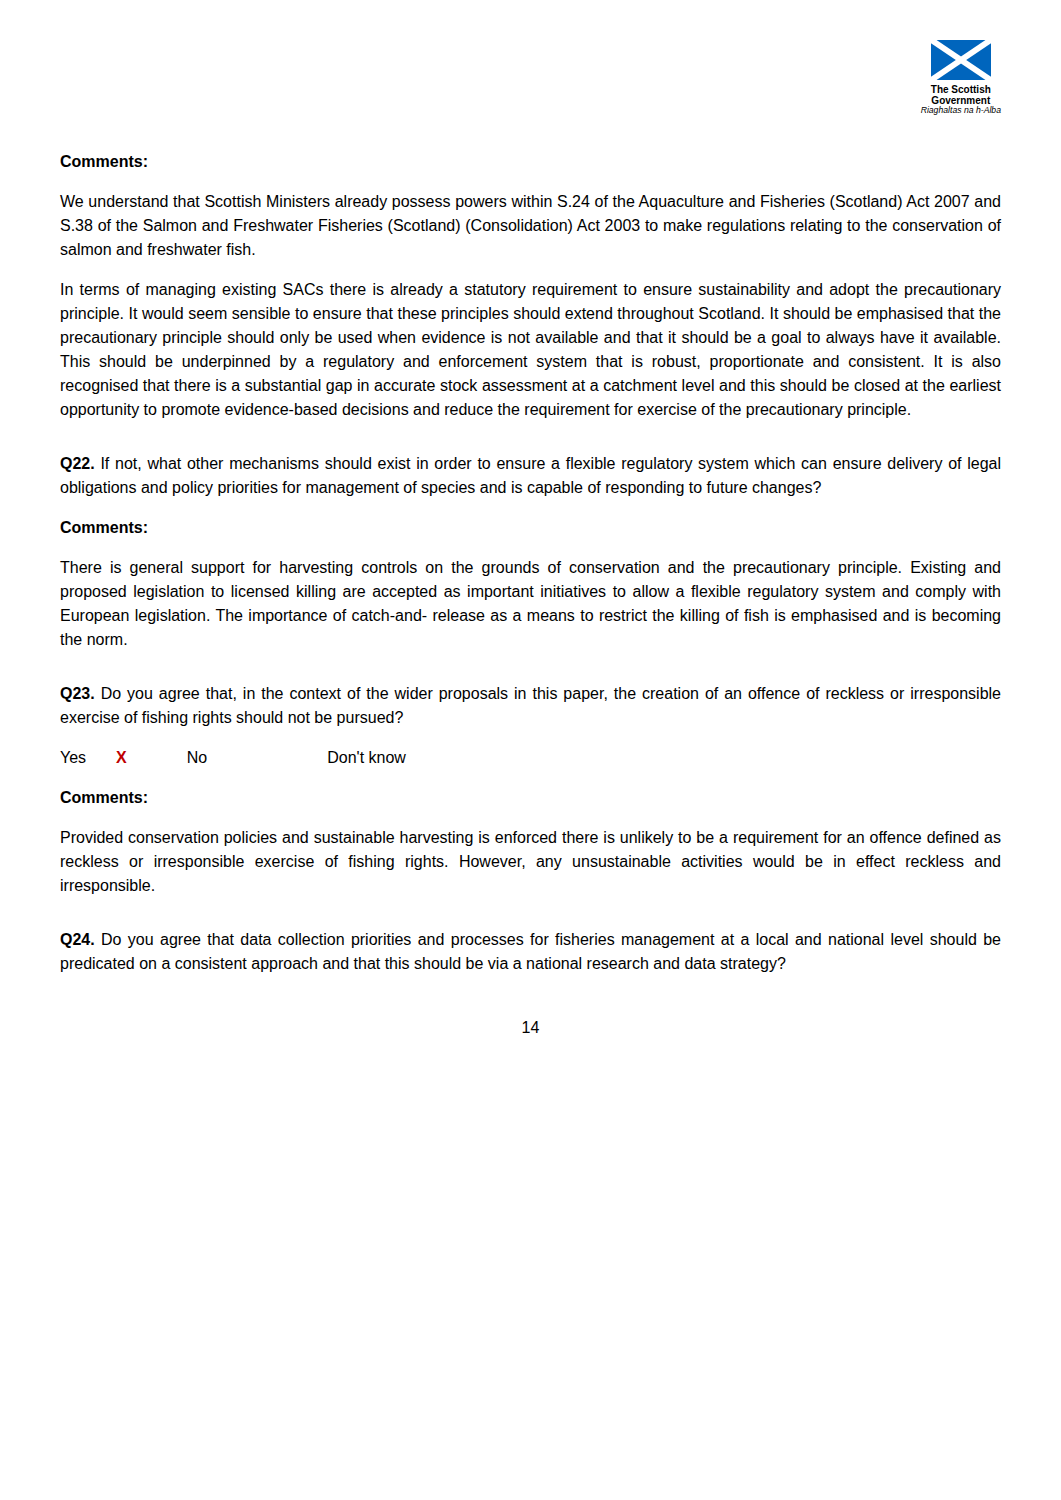The Scottish
Government
Riaghaltas na h-Alba
Comments:
We understand that Scottish Ministers already possess powers within S.24 of the Aquaculture and Fisheries (Scotland) Act 2007 and S.38 of the Salmon and Freshwater Fisheries (Scotland) (Consolidation) Act 2003 to make regulations relating to the conservation of salmon and freshwater fish.
In terms of managing existing SACs there is already a statutory requirement to ensure sustainability and adopt the precautionary principle. It would seem sensible to ensure that these principles should extend throughout Scotland. It should be emphasised that the precautionary principle should only be used when evidence is not available and that it should be a goal to always have it available. This should be underpinned by a regulatory and enforcement system that is robust, proportionate and consistent. It is also recognised that there is a substantial gap in accurate stock assessment at a catchment level and this should be closed at the earliest opportunity to promote evidence-based decisions and reduce the requirement for exercise of the precautionary principle.
Q22. If not, what other mechanisms should exist in order to ensure a flexible regulatory system which can ensure delivery of legal obligations and policy priorities for management of species and is capable of responding to future changes?
Comments:
There is general support for harvesting controls on the grounds of conservation and the precautionary principle. Existing and proposed legislation to licensed killing are accepted as important initiatives to allow a flexible regulatory system and comply with European legislation. The importance of catch-and- release as a means to restrict the killing of fish is emphasised and is becoming the norm.
Q23. Do you agree that, in the context of the wider proposals in this paper, the creation of an offence of reckless or irresponsible exercise of fishing rights should not be pursued?
Yes X No Don't know
Comments:
Provided conservation policies and sustainable harvesting is enforced there is unlikely to be a requirement for an offence defined as reckless or irresponsible exercise of fishing rights. However, any unsustainable activities would be in effect reckless and irresponsible.
Q24. Do you agree that data collection priorities and processes for fisheries management at a local and national level should be predicated on a consistent approach and that this should be via a national research and data strategy?
14